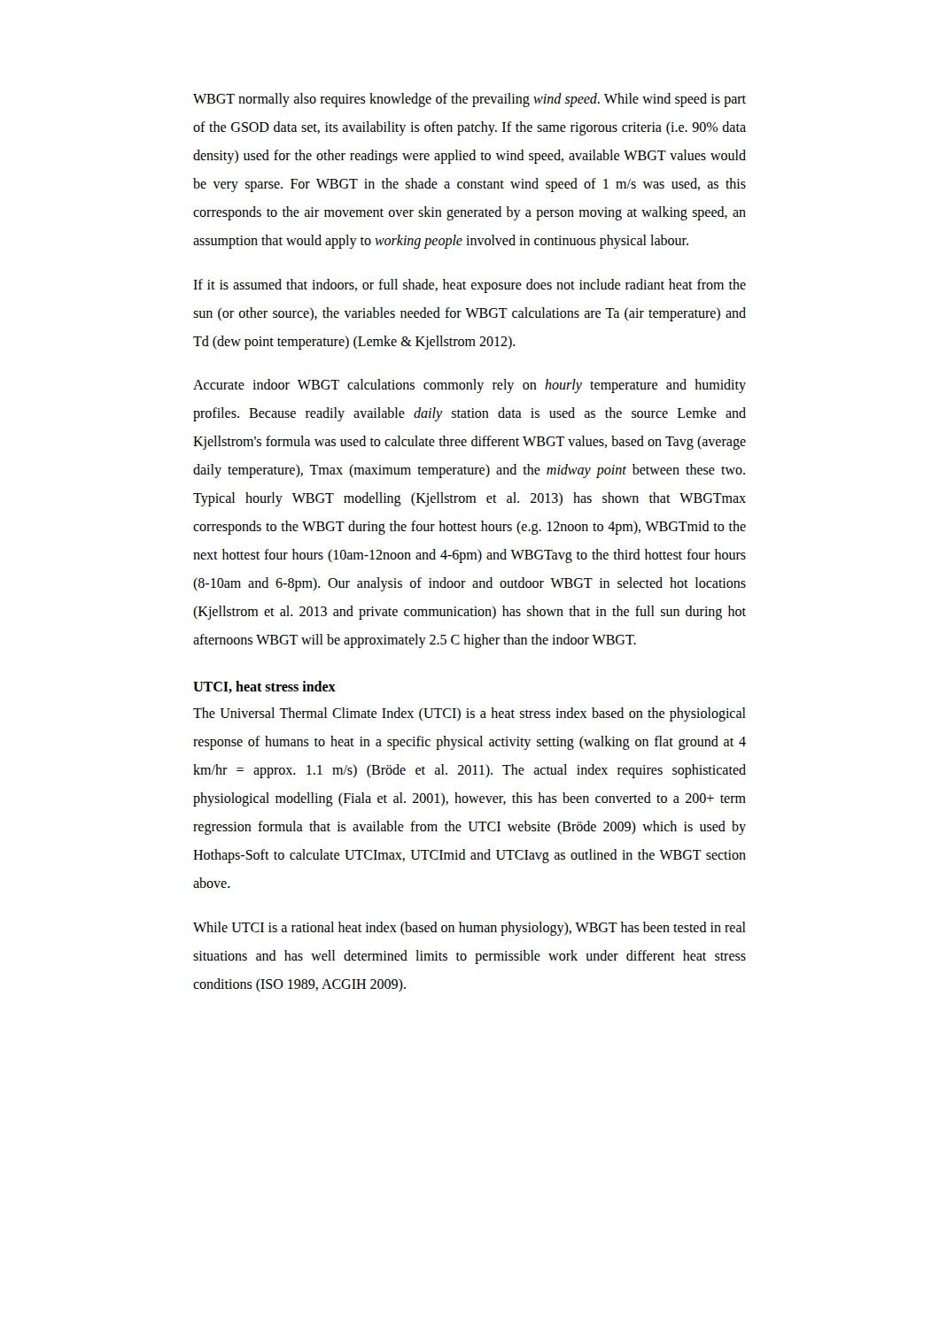WBGT normally also requires knowledge of the prevailing wind speed. While wind speed is part of the GSOD data set, its availability is often patchy. If the same rigorous criteria (i.e. 90% data density) used for the other readings were applied to wind speed, available WBGT values would be very sparse. For WBGT in the shade a constant wind speed of 1 m/s was used, as this corresponds to the air movement over skin generated by a person moving at walking speed, an assumption that would apply to working people involved in continuous physical labour.
If it is assumed that indoors, or full shade, heat exposure does not include radiant heat from the sun (or other source), the variables needed for WBGT calculations are Ta (air temperature) and Td (dew point temperature) (Lemke & Kjellstrom 2012).
Accurate indoor WBGT calculations commonly rely on hourly temperature and humidity profiles. Because readily available daily station data is used as the source Lemke and Kjellstrom's formula was used to calculate three different WBGT values, based on Tavg (average daily temperature), Tmax (maximum temperature) and the midway point between these two. Typical hourly WBGT modelling (Kjellstrom et al. 2013) has shown that WBGTmax corresponds to the WBGT during the four hottest hours (e.g. 12noon to 4pm), WBGTmid to the next hottest four hours (10am-12noon and 4-6pm) and WBGTavg to the third hottest four hours (8-10am and 6-8pm). Our analysis of indoor and outdoor WBGT in selected hot locations (Kjellstrom et al. 2013 and private communication) has shown that in the full sun during hot afternoons WBGT will be approximately 2.5 C higher than the indoor WBGT.
UTCI, heat stress index
The Universal Thermal Climate Index (UTCI) is a heat stress index based on the physiological response of humans to heat in a specific physical activity setting (walking on flat ground at 4 km/hr = approx. 1.1 m/s) (Bröde et al. 2011). The actual index requires sophisticated physiological modelling (Fiala et al. 2001), however, this has been converted to a 200+ term regression formula that is available from the UTCI website (Bröde 2009) which is used by Hothaps-Soft to calculate UTCImax, UTCImid and UTCIavg as outlined in the WBGT section above.
While UTCI is a rational heat index (based on human physiology), WBGT has been tested in real situations and has well determined limits to permissible work under different heat stress conditions (ISO 1989, ACGIH 2009).